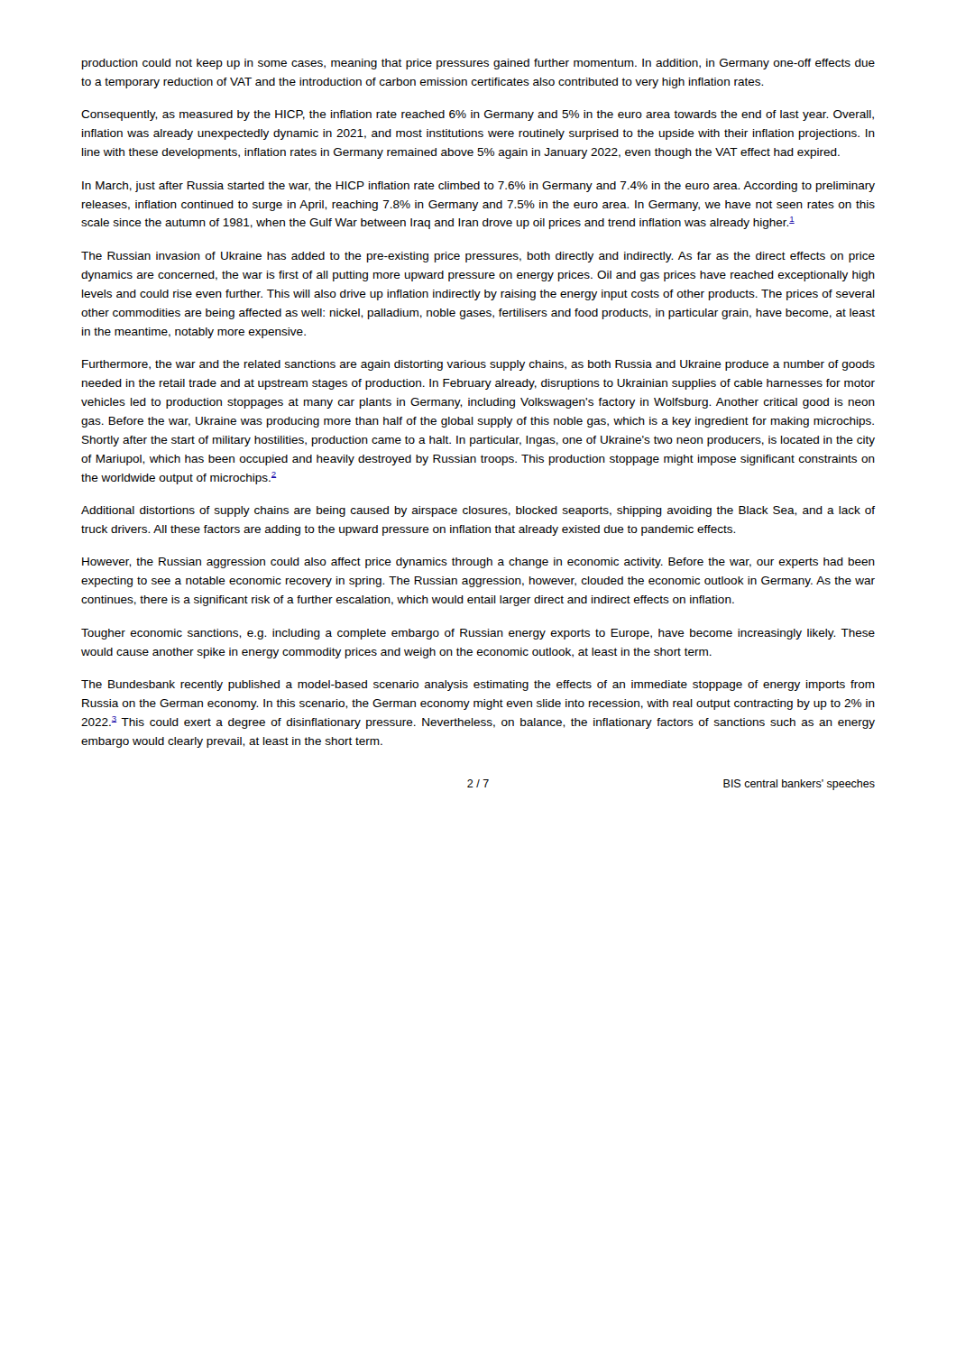production could not keep up in some cases, meaning that price pressures gained further momentum. In addition, in Germany one-off effects due to a temporary reduction of VAT and the introduction of carbon emission certificates also contributed to very high inflation rates.
Consequently, as measured by the HICP, the inflation rate reached 6% in Germany and 5% in the euro area towards the end of last year. Overall, inflation was already unexpectedly dynamic in 2021, and most institutions were routinely surprised to the upside with their inflation projections. In line with these developments, inflation rates in Germany remained above 5% again in January 2022, even though the VAT effect had expired.
In March, just after Russia started the war, the HICP inflation rate climbed to 7.6% in Germany and 7.4% in the euro area. According to preliminary releases, inflation continued to surge in April, reaching 7.8% in Germany and 7.5% in the euro area. In Germany, we have not seen rates on this scale since the autumn of 1981, when the Gulf War between Iraq and Iran drove up oil prices and trend inflation was already higher.1
The Russian invasion of Ukraine has added to the pre-existing price pressures, both directly and indirectly. As far as the direct effects on price dynamics are concerned, the war is first of all putting more upward pressure on energy prices. Oil and gas prices have reached exceptionally high levels and could rise even further. This will also drive up inflation indirectly by raising the energy input costs of other products. The prices of several other commodities are being affected as well: nickel, palladium, noble gases, fertilisers and food products, in particular grain, have become, at least in the meantime, notably more expensive.
Furthermore, the war and the related sanctions are again distorting various supply chains, as both Russia and Ukraine produce a number of goods needed in the retail trade and at upstream stages of production. In February already, disruptions to Ukrainian supplies of cable harnesses for motor vehicles led to production stoppages at many car plants in Germany, including Volkswagen's factory in Wolfsburg. Another critical good is neon gas. Before the war, Ukraine was producing more than half of the global supply of this noble gas, which is a key ingredient for making microchips. Shortly after the start of military hostilities, production came to a halt. In particular, Ingas, one of Ukraine's two neon producers, is located in the city of Mariupol, which has been occupied and heavily destroyed by Russian troops. This production stoppage might impose significant constraints on the worldwide output of microchips.2
Additional distortions of supply chains are being caused by airspace closures, blocked seaports, shipping avoiding the Black Sea, and a lack of truck drivers. All these factors are adding to the upward pressure on inflation that already existed due to pandemic effects.
However, the Russian aggression could also affect price dynamics through a change in economic activity. Before the war, our experts had been expecting to see a notable economic recovery in spring. The Russian aggression, however, clouded the economic outlook in Germany. As the war continues, there is a significant risk of a further escalation, which would entail larger direct and indirect effects on inflation.
Tougher economic sanctions, e.g. including a complete embargo of Russian energy exports to Europe, have become increasingly likely. These would cause another spike in energy commodity prices and weigh on the economic outlook, at least in the short term.
The Bundesbank recently published a model-based scenario analysis estimating the effects of an immediate stoppage of energy imports from Russia on the German economy. In this scenario, the German economy might even slide into recession, with real output contracting by up to 2% in 2022.3 This could exert a degree of disinflationary pressure. Nevertheless, on balance, the inflationary factors of sanctions such as an energy embargo would clearly prevail, at least in the short term.
2 / 7 BIS central bankers' speeches